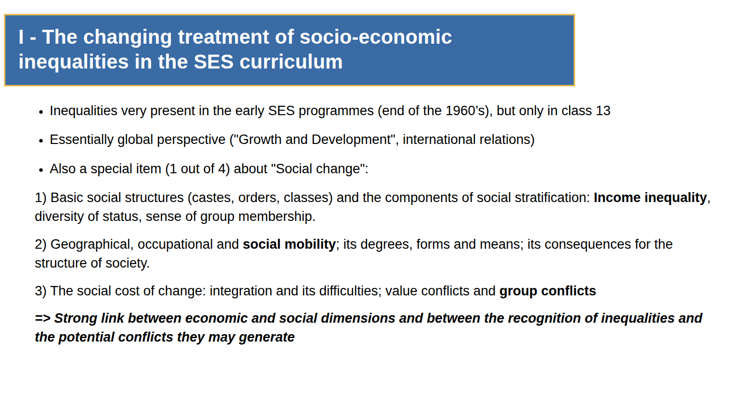I - The changing treatment of socio-economic inequalities in the SES curriculum
Inequalities very present in the early SES programmes (end of the 1960’s), but only in class 13
Essentially global perspective ("Growth and Development", international relations)
Also a special item (1 out of 4) about "Social change":
1) Basic social structures (castes, orders, classes) and the components of social stratification: Income inequality, diversity of status, sense of group membership.
2) Geographical, occupational and social mobility; its degrees, forms and means; its consequences for the structure of society.
3) The social cost of change: integration and its difficulties; value conflicts and group conflicts
=> Strong link between economic and social dimensions and between the recognition of inequalities and the potential conflicts they may generate